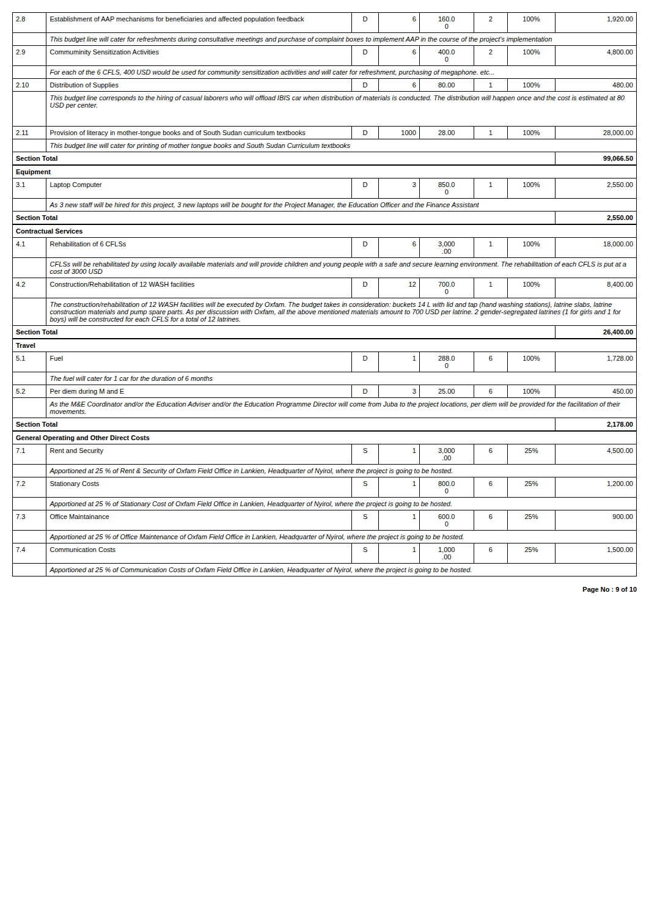| 2.8 | Establishment of AAP mechanisms for beneficiaries and affected population feedback | D | 6 | 160.0 0 | 2 | 100% | 1,920.00 |
| | This budget line will cater for refreshments during consultative meetings and purchase of complaint boxes to implement AAP in the course of the project's implementation |
| 2.9 | Commuminity Sensitization Activities | D | 6 | 400.0 0 | 2 | 100% | 4,800.00 |
| | For each of the 6 CFLS, 400 USD would be used for community sensitization activities and will cater for refreshment, purchasing of megaphone. etc... |
| 2.10 | Distribution of Supplies | D | 6 | 80.00 | 1 | 100% | 480.00 |
| | This budget line corresponds to the hiring of casual laborers who will offload IBIS car when distribution of materials is conducted. The distribution will happen once and the cost is estimated at 80 USD per center. |
| 2.11 | Provision of literacy in mother-tongue books and of South Sudan curriculum textbooks | D | 1000 | 28.00 | 1 | 100% | 28,000.00 |
| | This budget line will cater for printing of mother tongue books and South Sudan Curriculum textbooks |
| Section Total | 99,066.50 |
| Equipment |
| 3.1 | Laptop Computer | D | 3 | 850.0 0 | 1 | 100% | 2,550.00 |
| | As 3 new staff will be hired for this project, 3 new laptops will be bought for the Project Manager, the Education Officer and the Finance Assistant |
| Section Total | 2,550.00 |
| Contractual Services |
| 4.1 | Rehabilitation of 6 CFLSs | D | 6 | 3,000 .00 | 1 | 100% | 18,000.00 |
| | CFLSs will be rehabilitated by using locally available materials and will provide children and young people with a safe and secure learning environment. The rehabilitation of each CFLS is put at a cost of 3000 USD |
| 4.2 | Construction/Rehabilitation of 12 WASH facilities | D | 12 | 700.0 0 | 1 | 100% | 8,400.00 |
| | The construction/rehabilitation of 12 WASH facilities will be executed by Oxfam. The budget takes in consideration: buckets 14 L with lid and tap (hand washing stations), latrine slabs, latrine construction materials and pump spare parts. As per discussion with Oxfam, all the above mentioned materials amount to 700 USD per latrine. 2 gender-segregated latrines (1 for girls and 1 for boys) will be constructed for each CFLS for a total of 12 latrines. |
| Section Total | 26,400.00 |
| Travel |
| 5.1 | Fuel | D | 1 | 288.0 0 | 6 | 100% | 1,728.00 |
| | The fuel will cater for 1 car for the duration of 6 months |
| 5.2 | Per diem during M and E | D | 3 | 25.00 | 6 | 100% | 450.00 |
| | As the M&E Coordinator and/or the Education Adviser and/or the Education Programme Director will come from Juba to the project locations, per diem will be provided for the facilitation of their movements. |
| Section Total | 2,178.00 |
| General Operating and Other Direct Costs |
| 7.1 | Rent and Security | S | 1 | 3,000 .00 | 6 | 25% | 4,500.00 |
| | Apportioned at 25 % of Rent & Security of Oxfam Field Office in Lankien, Headquarter of Nyirol, where the project is going to be hosted. |
| 7.2 | Stationary Costs | S | 1 | 800.0 0 | 6 | 25% | 1,200.00 |
| | Apportioned at 25 % of Stationary Cost of Oxfam Field Office in Lankien, Headquarter of Nyirol, where the project is going to be hosted. |
| 7.3 | Office Maintainance | S | 1 | 600.0 0 | 6 | 25% | 900.00 |
| | Apportioned at 25 % of Office Maintenance of Oxfam Field Office in Lankien, Headquarter of Nyirol, where the project is going to be hosted. |
| 7.4 | Communication Costs | S | 1 | 1,000 .00 | 6 | 25% | 1,500.00 |
| | Apportioned at 25 % of Communication Costs of Oxfam Field Office in Lankien, Headquarter of Nyirol, where the project is going to be hosted. |
Page No : 9 of 10